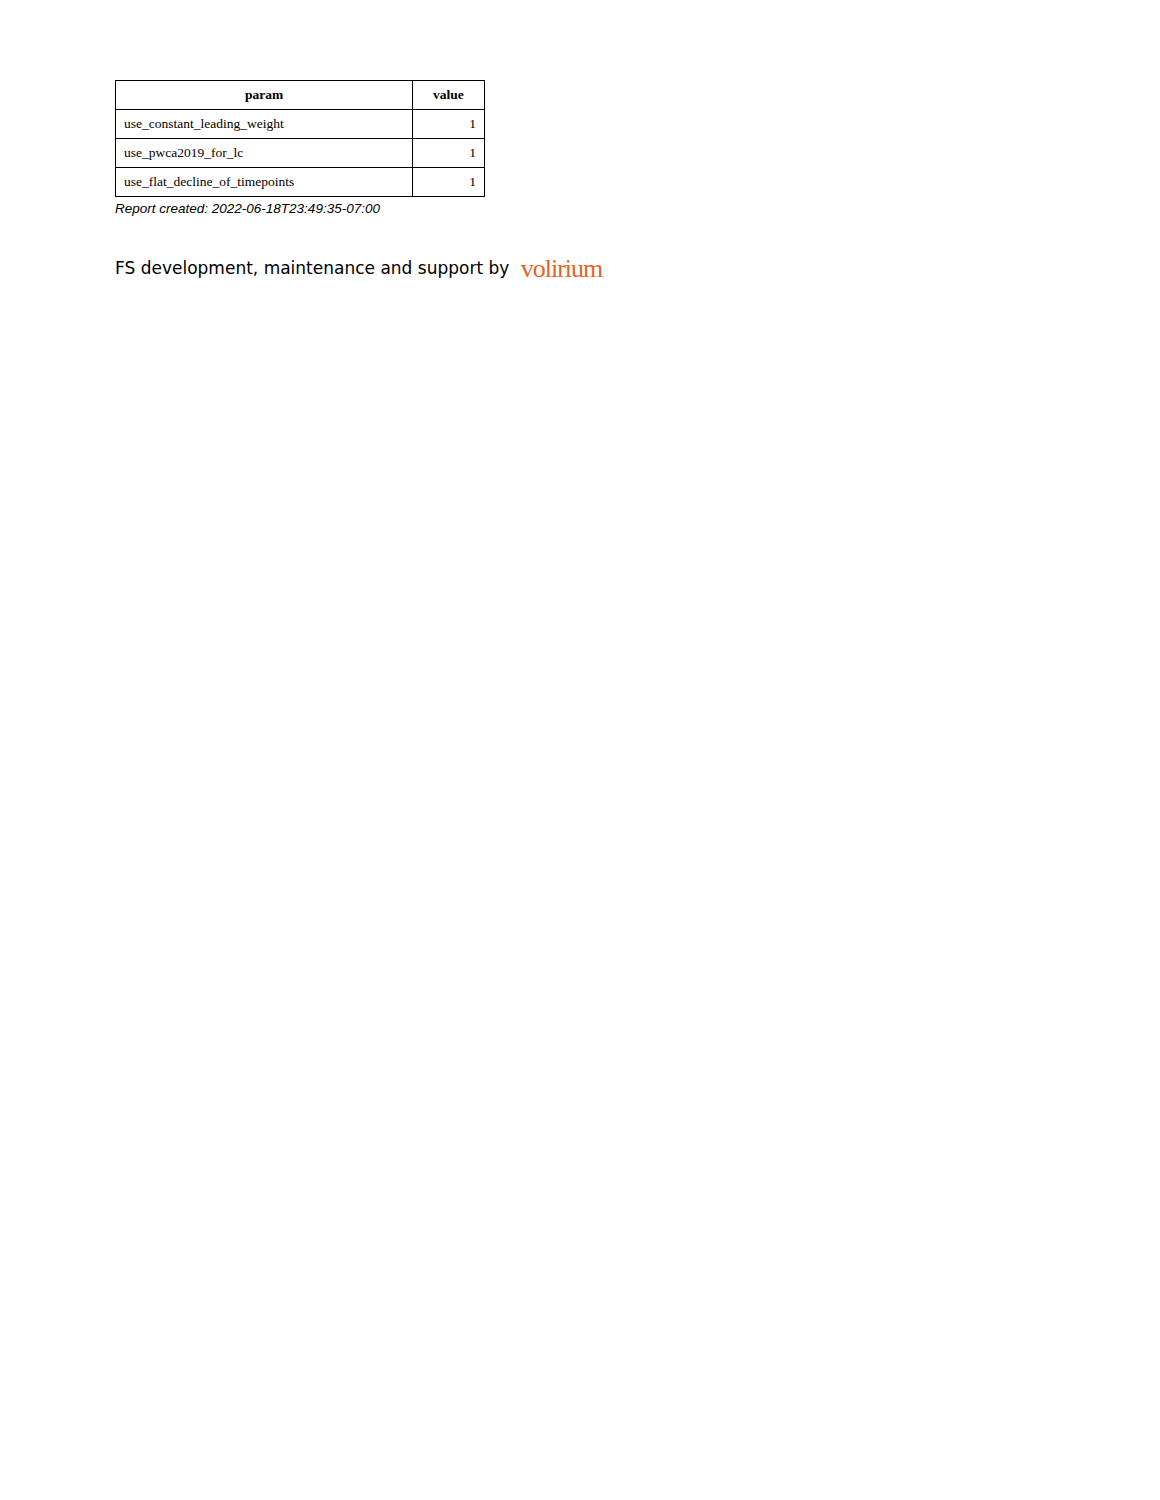| param | value |
| --- | --- |
| use_constant_leading_weight | 1 |
| use_pwca2019_for_lc | 1 |
| use_flat_decline_of_timepoints | 1 |
Report created: 2022-06-18T23:49:35-07:00
FS development, maintenance and support by volirium